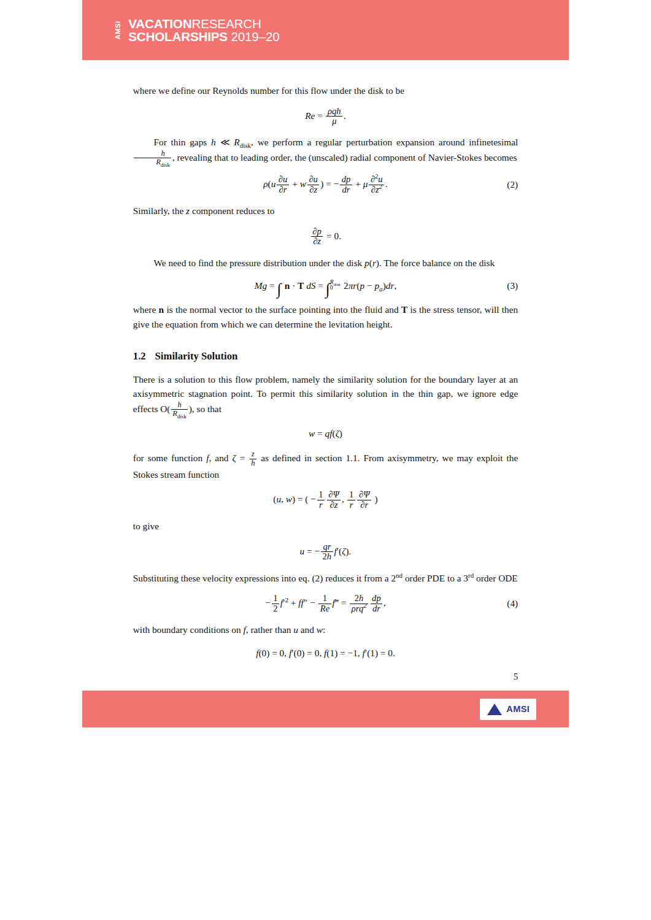AMSI
VACATION RESEARCH
SCHOLARSHIPS 2019–20
where we define our Reynolds number for this flow under the disk to be
Re = ρqh μ.
For thin gaps h ≪ Rdisk, we perform a regular perturbation expansion around infinetesimal hRdisk, revealing that to leading order, the (unscaled) radial component of Navier-Stokes becomes
ρ(u∂u∂r + w∂u∂z) = −dp dr + μ∂2u∂z2. (2)
Similarly, the z component reduces to
∂p∂z = 0.
We need to find the pressure distribution under the disk p(r). The force balance on the disk
Mg = ∫ n · T dS = ∫Rdisk 0 2πr(p − pa)dr, (3)
where n is the normal vector to the surface pointing into the fluid and T is the stress tensor, will then give the equation from which we can determine the levitation height.
1.2 Similarity Solution
There is a solution to this flow problem, namely the similarity solution for the boundary layer at an axisymmetric stagnation point. To permit this similarity solution in the thin gap, we ignore edge effects O(hRdisk), so that
w = qf(ζ)
for some function f, and ζ = zh as defined in section 1.1. From axisymmetry, we may exploit the Stokes stream function
(u, w) = ( −1 r∂Ψ∂z, 1 r∂Ψ∂r )
to give
u = −qr 2h f′(ζ).
Substituting these velocity expressions into eq. (2) reduces it from a 2nd order PDE to a 3rd order ODE
−12 f′2 + ff″ − 1 Re f‴ = 2h ρrq2 dp dr, (4)
with boundary conditions on f, rather than u and w:
f(0) = 0, f′(0) = 0, f(1) = −1, f′(1) = 0.
5
AMSI